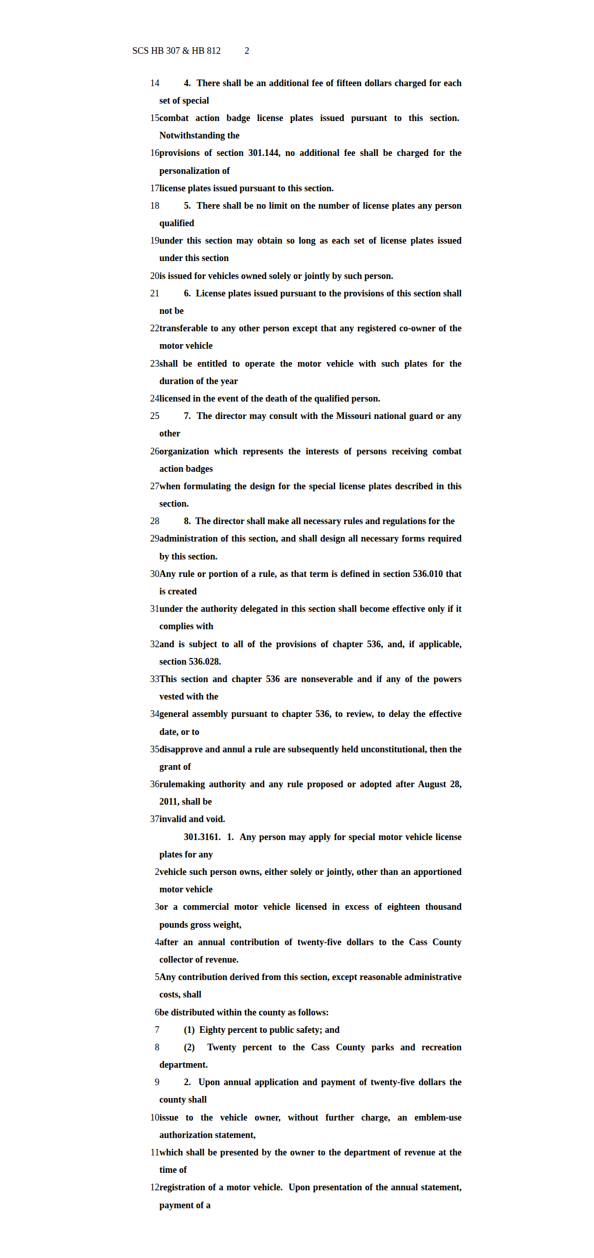SCS HB 307 & HB 812 2
| 14 | 4. There shall be an additional fee of fifteen dollars charged for each set of special |
| 15 | combat action badge license plates issued pursuant to this section. Notwithstanding the |
| 16 | provisions of section 301.144, no additional fee shall be charged for the personalization of |
| 17 | license plates issued pursuant to this section. |
| 18 | 5. There shall be no limit on the number of license plates any person qualified |
| 19 | under this section may obtain so long as each set of license plates issued under this section |
| 20 | is issued for vehicles owned solely or jointly by such person. |
| 21 | 6. License plates issued pursuant to the provisions of this section shall not be |
| 22 | transferable to any other person except that any registered co-owner of the motor vehicle |
| 23 | shall be entitled to operate the motor vehicle with such plates for the duration of the year |
| 24 | licensed in the event of the death of the qualified person. |
| 25 | 7. The director may consult with the Missouri national guard or any other |
| 26 | organization which represents the interests of persons receiving combat action badges |
| 27 | when formulating the design for the special license plates described in this section. |
| 28 | 8. The director shall make all necessary rules and regulations for the |
| 29 | administration of this section, and shall design all necessary forms required by this section. |
| 30 | Any rule or portion of a rule, as that term is defined in section 536.010 that is created |
| 31 | under the authority delegated in this section shall become effective only if it complies with |
| 32 | and is subject to all of the provisions of chapter 536, and, if applicable, section 536.028. |
| 33 | This section and chapter 536 are nonseverable and if any of the powers vested with the |
| 34 | general assembly pursuant to chapter 536, to review, to delay the effective date, or to |
| 35 | disapprove and annul a rule are subsequently held unconstitutional, then the grant of |
| 36 | rulemaking authority and any rule proposed or adopted after August 28, 2011, shall be |
| 37 | invalid and void. |
| | 301.3161. 1. Any person may apply for special motor vehicle license plates for any |
| 2 | vehicle such person owns, either solely or jointly, other than an apportioned motor vehicle |
| 3 | or a commercial motor vehicle licensed in excess of eighteen thousand pounds gross weight, |
| 4 | after an annual contribution of twenty-five dollars to the Cass County collector of revenue. |
| 5 | Any contribution derived from this section, except reasonable administrative costs, shall |
| 6 | be distributed within the county as follows: |
| 7 | (1) Eighty percent to public safety; and |
| 8 | (2) Twenty percent to the Cass County parks and recreation department. |
| 9 | 2. Upon annual application and payment of twenty-five dollars the county shall |
| 10 | issue to the vehicle owner, without further charge, an emblem-use authorization statement, |
| 11 | which shall be presented by the owner to the department of revenue at the time of |
| 12 | registration of a motor vehicle. Upon presentation of the annual statement, payment of a |